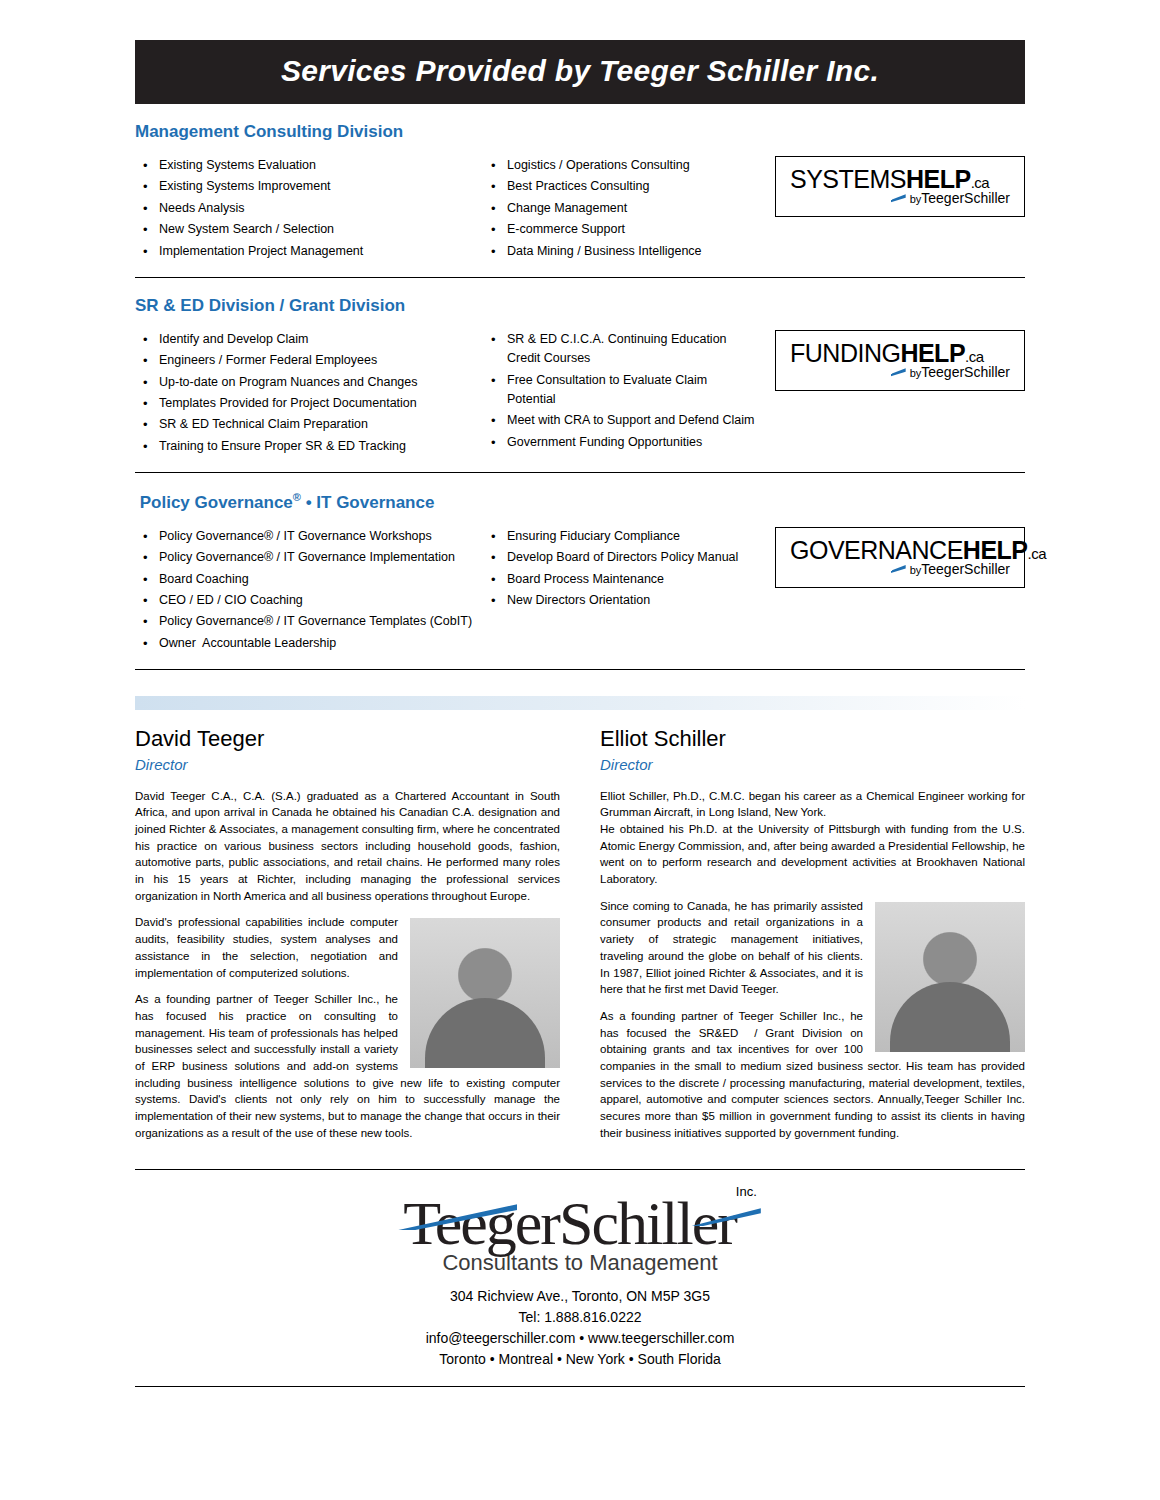Services Provided by Teeger Schiller Inc.
Management Consulting Division
Existing Systems Evaluation
Existing Systems Improvement
Needs Analysis
New System Search / Selection
Implementation Project Management
Logistics / Operations Consulting
Best Practices Consulting
Change Management
E-commerce Support
Data Mining / Business Intelligence
SYSTEMS HELP.ca
by TeegerSchiller
SR & ED Division / Grant Division
Identify and Develop Claim
Engineers / Former Federal Employees
Up-to-date on Program Nuances and Changes
Templates Provided for Project Documentation
SR & ED Technical Claim Preparation
Training to Ensure Proper SR & ED Tracking
SR & ED C.I.C.A. Continuing Education Credit Courses
Free Consultation to Evaluate Claim Potential
Meet with CRA to Support and Defend Claim
Government Funding Opportunities
FUNDING HELP.ca
by TeegerSchiller
Policy Governance® • IT Governance
Policy Governance® / IT Governance Workshops
Policy Governance® / IT Governance Implementation
Board Coaching
CEO / ED / CIO Coaching
Policy Governance® / IT Governance Templates (CobIT)
Owner Accountable Leadership
Ensuring Fiduciary Compliance
Develop Board of Directors Policy Manual
Board Process Maintenance
New Directors Orientation
GOVERNANCE HELP.ca
by TeegerSchiller
David Teeger
Director
David Teeger C.A., C.A. (S.A.) graduated as a Chartered Accountant in South Africa, and upon arrival in Canada he obtained his Canadian C.A. designation and joined Richter & Associates, a management consulting firm, where he concentrated his practice on various business sectors including household goods, fashion, automotive parts, public associations, and retail chains. He performed many roles in his 15 years at Richter, including managing the professional services organization in North America and all business operations throughout Europe.
David's professional capabilities include computer audits, feasibility studies, system analyses and assistance in the selection, negotiation and implementation of computerized solutions.
As a founding partner of Teeger Schiller Inc., he has focused his practice on consulting to management. His team of professionals has helped businesses select and successfully install a variety of ERP business solutions and add-on systems including business intelligence solutions to give new life to existing computer systems. David's clients not only rely on him to successfully manage the implementation of their new systems, but to manage the change that occurs in their organizations as a result of the use of these new tools.
Elliot Schiller
Director
Elliot Schiller, Ph.D., C.M.C. began his career as a Chemical Engineer working for Grumman Aircraft, in Long Island, New York.
He obtained his Ph.D. at the University of Pittsburgh with funding from the U.S. Atomic Energy Commission, and, after being awarded a Presidential Fellowship, he went on to perform research and development activities at Brookhaven National Laboratory.
Since coming to Canada, he has primarily assisted consumer products and retail organizations in a variety of strategic management initiatives, traveling around the globe on behalf of his clients. In 1987, Elliot joined Richter & Associates, and it is here that he first met David Teeger.
As a founding partner of Teeger Schiller Inc., he has focused the SR&ED / Grant Division on obtaining grants and tax incentives for over 100 companies in the small to medium sized business sector. His team has provided services to the discrete / processing manufacturing, material development, textiles, apparel, automotive and computer sciences sectors. Annually,Teeger Schiller Inc. secures more than $5 million in government funding to assist its clients in having their business initiatives supported by government funding.
Teeger Schiller Inc.
Consultants to Management
304 Richview Ave., Toronto, ON M5P 3G5
Tel: 1.888.816.0222
info@teegerschiller.com • www.teegerschiller.com
Toronto • Montreal • New York • South Florida